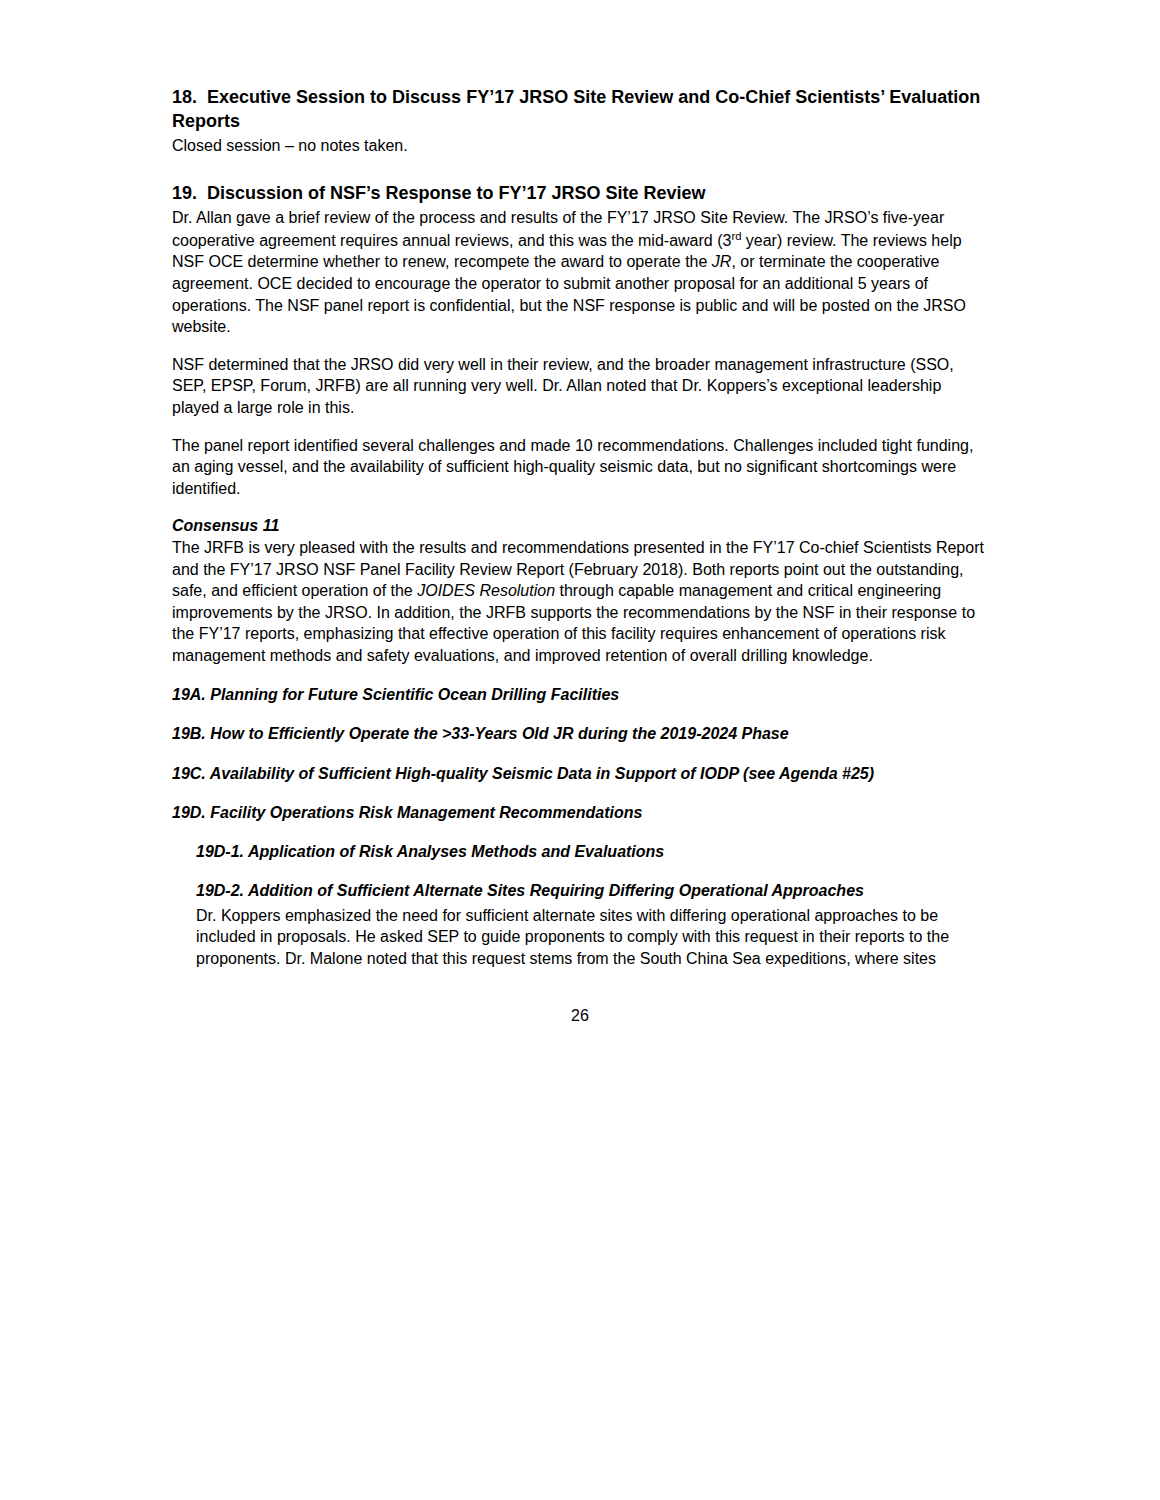18. Executive Session to Discuss FY’17 JRSO Site Review and Co-Chief Scientists’ Evaluation Reports
Closed session – no notes taken.
19. Discussion of NSF’s Response to FY’17 JRSO Site Review
Dr. Allan gave a brief review of the process and results of the FY’17 JRSO Site Review. The JRSO’s five-year cooperative agreement requires annual reviews, and this was the mid-award (3rd year) review. The reviews help NSF OCE determine whether to renew, recompete the award to operate the JR, or terminate the cooperative agreement. OCE decided to encourage the operator to submit another proposal for an additional 5 years of operations. The NSF panel report is confidential, but the NSF response is public and will be posted on the JRSO website.
NSF determined that the JRSO did very well in their review, and the broader management infrastructure (SSO, SEP, EPSP, Forum, JRFB) are all running very well. Dr. Allan noted that Dr. Koppers’s exceptional leadership played a large role in this.
The panel report identified several challenges and made 10 recommendations. Challenges included tight funding, an aging vessel, and the availability of sufficient high-quality seismic data, but no significant shortcomings were identified.
Consensus 11
The JRFB is very pleased with the results and recommendations presented in the FY’17 Co-chief Scientists Report and the FY’17 JRSO NSF Panel Facility Review Report (February 2018). Both reports point out the outstanding, safe, and efficient operation of the JOIDES Resolution through capable management and critical engineering improvements by the JRSO. In addition, the JRFB supports the recommendations by the NSF in their response to the FY’17 reports, emphasizing that effective operation of this facility requires enhancement of operations risk management methods and safety evaluations, and improved retention of overall drilling knowledge.
19A. Planning for Future Scientific Ocean Drilling Facilities
19B. How to Efficiently Operate the >33-Years Old JR during the 2019-2024 Phase
19C. Availability of Sufficient High-quality Seismic Data in Support of IODP (see Agenda #25)
19D. Facility Operations Risk Management Recommendations
19D-1. Application of Risk Analyses Methods and Evaluations
19D-2. Addition of Sufficient Alternate Sites Requiring Differing Operational Approaches
Dr. Koppers emphasized the need for sufficient alternate sites with differing operational approaches to be included in proposals. He asked SEP to guide proponents to comply with this request in their reports to the proponents. Dr. Malone noted that this request stems from the South China Sea expeditions, where sites
26